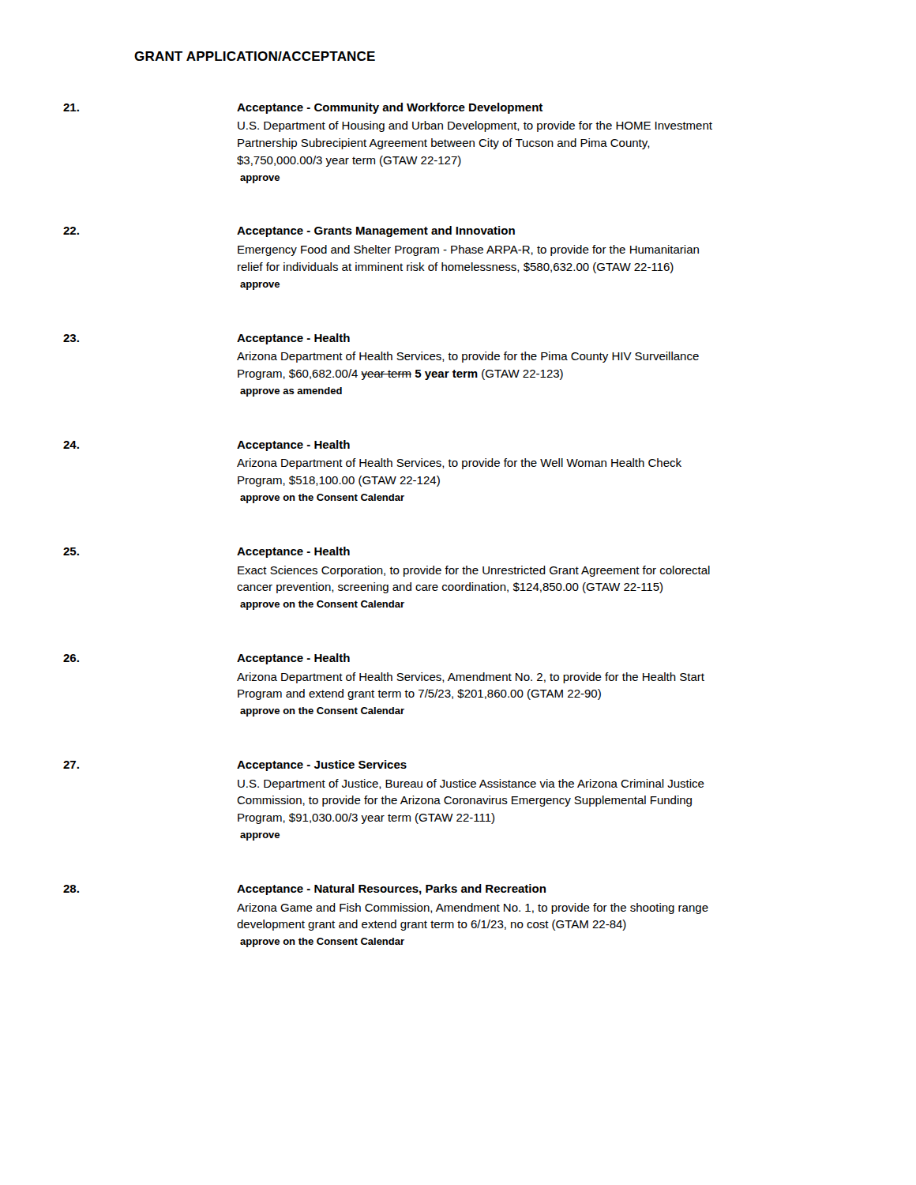GRANT APPLICATION/ACCEPTANCE
21.
Acceptance - Community and Workforce Development
U.S. Department of Housing and Urban Development, to provide for the HOME Investment Partnership Subrecipient Agreement between City of Tucson and Pima County, $3,750,000.00/3 year term (GTAW 22-127)
approve
22.
Acceptance - Grants Management and Innovation
Emergency Food and Shelter Program - Phase ARPA-R, to provide for the Humanitarian relief for individuals at imminent risk of homelessness, $580,632.00 (GTAW 22-116)
approve
23.
Acceptance - Health
Arizona Department of Health Services, to provide for the Pima County HIV Surveillance Program, $60,682.00/4 year term 5 year term (GTAW 22-123)
approve as amended
24.
Acceptance - Health
Arizona Department of Health Services, to provide for the Well Woman Health Check Program, $518,100.00 (GTAW 22-124)
approve on the Consent Calendar
25.
Acceptance - Health
Exact Sciences Corporation, to provide for the Unrestricted Grant Agreement for colorectal cancer prevention, screening and care coordination, $124,850.00 (GTAW 22-115)
approve on the Consent Calendar
26.
Acceptance - Health
Arizona Department of Health Services, Amendment No. 2, to provide for the Health Start Program and extend grant term to 7/5/23, $201,860.00 (GTAM 22-90)
approve on the Consent Calendar
27.
Acceptance - Justice Services
U.S. Department of Justice, Bureau of Justice Assistance via the Arizona Criminal Justice Commission, to provide for the Arizona Coronavirus Emergency Supplemental Funding Program, $91,030.00/3 year term (GTAW 22-111)
approve
28.
Acceptance - Natural Resources, Parks and Recreation
Arizona Game and Fish Commission, Amendment No. 1, to provide for the shooting range development grant and extend grant term to 6/1/23, no cost (GTAM 22-84)
approve on the Consent Calendar